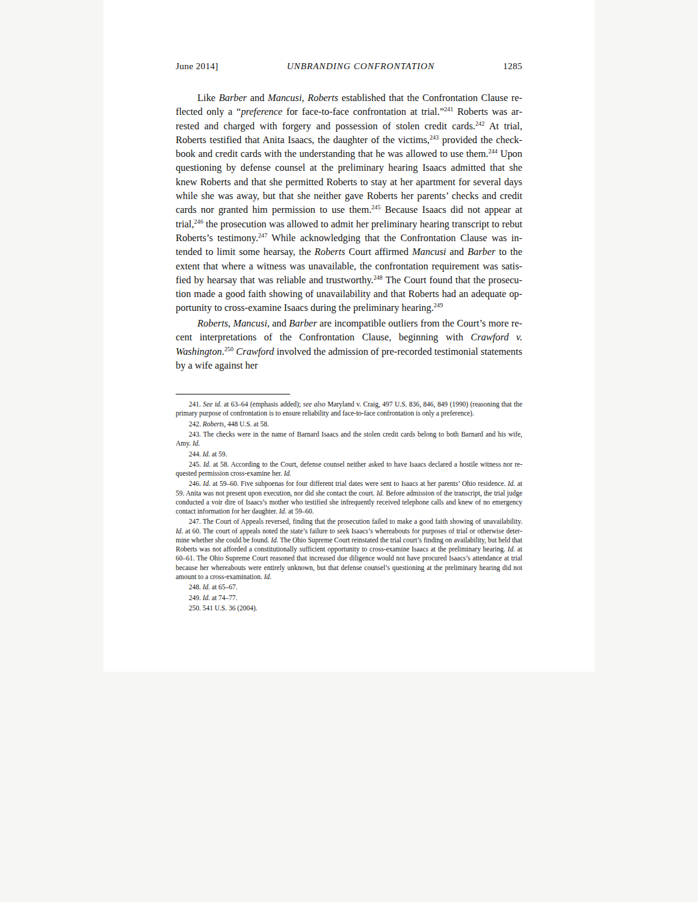June 2014] Unbranding Confrontation 1285
Like Barber and Mancusi, Roberts established that the Confrontation Clause reflected only a “preference for face-to-face confrontation at trial.”241 Roberts was arrested and charged with forgery and possession of stolen credit cards.242 At trial, Roberts testified that Anita Isaacs, the daughter of the victims,243 provided the checkbook and credit cards with the understanding that he was allowed to use them.244 Upon questioning by defense counsel at the preliminary hearing Isaacs admitted that she knew Roberts and that she permitted Roberts to stay at her apartment for several days while she was away, but that she neither gave Roberts her parents’ checks and credit cards nor granted him permission to use them.245 Because Isaacs did not appear at trial,246 the prosecution was allowed to admit her preliminary hearing transcript to rebut Roberts’s testimony.247 While acknowledging that the Confrontation Clause was intended to limit some hearsay, the Roberts Court affirmed Mancusi and Barber to the extent that where a witness was unavailable, the confrontation requirement was satisfied by hearsay that was reliable and trustworthy.248 The Court found that the prosecution made a good faith showing of unavailability and that Roberts had an adequate opportunity to cross-examine Isaacs during the preliminary hearing.249
Roberts, Mancusi, and Barber are incompatible outliers from the Court’s more recent interpretations of the Confrontation Clause, beginning with Crawford v. Washington.250 Crawford involved the admission of pre-recorded testimonial statements by a wife against her
241. See id. at 63–64 (emphasis added); see also Maryland v. Craig, 497 U.S. 836, 846, 849 (1990) (reasoning that the primary purpose of confrontation is to ensure reliability and face-to-face confrontation is only a preference).
242. Roberts, 448 U.S. at 58.
243. The checks were in the name of Barnard Isaacs and the stolen credit cards belong to both Barnard and his wife, Amy. Id.
244. Id. at 59.
245. Id. at 58. According to the Court, defense counsel neither asked to have Isaacs declared a hostile witness nor requested permission cross-examine her. Id.
246. Id. at 59–60. Five subpoenas for four different trial dates were sent to Isaacs at her parents’ Ohio residence. Id. at 59. Anita was not present upon execution, nor did she contact the court. Id. Before admission of the transcript, the trial judge conducted a voir dire of Isaacs’s mother who testified she infrequently received telephone calls and knew of no emergency contact information for her daughter. Id. at 59–60.
247. The Court of Appeals reversed, finding that the prosecution failed to make a good faith showing of unavailability. Id. at 60. The court of appeals noted the state’s failure to seek Isaacs’s whereabouts for purposes of trial or otherwise determine whether she could be found. Id. The Ohio Supreme Court reinstated the trial court’s finding on availability, but held that Roberts was not afforded a constitutionally sufficient opportunity to cross-examine Isaacs at the preliminary hearing. Id. at 60–61. The Ohio Supreme Court reasoned that increased due diligence would not have procured Isaacs’s attendance at trial because her whereabouts were entirely unknown, but that defense counsel’s questioning at the preliminary hearing did not amount to a cross-examination. Id.
248. Id. at 65–67.
249. Id. at 74–77.
250. 541 U.S. 36 (2004).